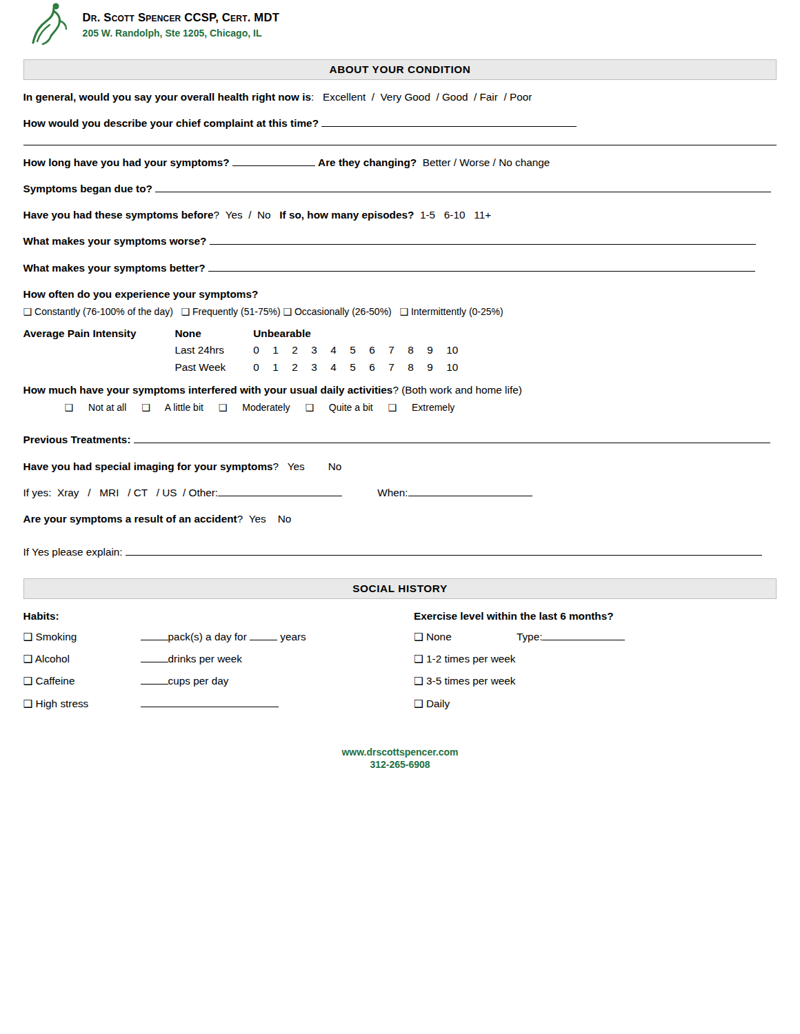Dr. Scott Spencer CCSP, Cert. MDT
205 W. Randolph, Ste 1205, Chicago, IL
ABOUT YOUR CONDITION
In general, would you say your overall health right now is: Excellent / Very Good / Good / Fair / Poor
How would you describe your chief complaint at this time?
How long have you had your symptoms? Are they changing? Better / Worse / No change
Symptoms began due to?
Have you had these symptoms before? Yes / No If so, how many episodes? 1-5 6-10 11+
What makes your symptoms worse?
What makes your symptoms better?
How often do you experience your symptoms?
❑ Constantly (76-100% of the day) ❑ Frequently (51-75%) ❑ Occasionally (26-50%) ❑ Intermittently (0-25%)
| Average Pain Intensity | None | Unbearable |
| | Last 24hrs | 0 1 2 3 4 5 6 7 8 9 10 |
| | Past Week | 0 1 2 3 4 5 6 7 8 9 10 |
How much have your symptoms interfered with your usual daily activities? (Both work and home life)
❑ Not at all ❑ A little bit ❑ Moderately ❑ Quite a bit ❑ Extremely
Previous Treatments:
Have you had special imaging for your symptoms? Yes No
If yes: Xray / MRI / CT / US / Other: When:
Are your symptoms a result of an accident? Yes No
If Yes please explain:
SOCIAL HISTORY
Habits:
❑ Smoking
pack(s) a day for years
❑ Alcohol
drinks per week
❑ Caffeine
cups per day
❑ High stress
Exercise level within the last 6 months?
❑ None Type:
❑ 1-2 times per week
❑ 3-5 times per week
❑ Daily
www.drscottspencer.com
312-265-6908